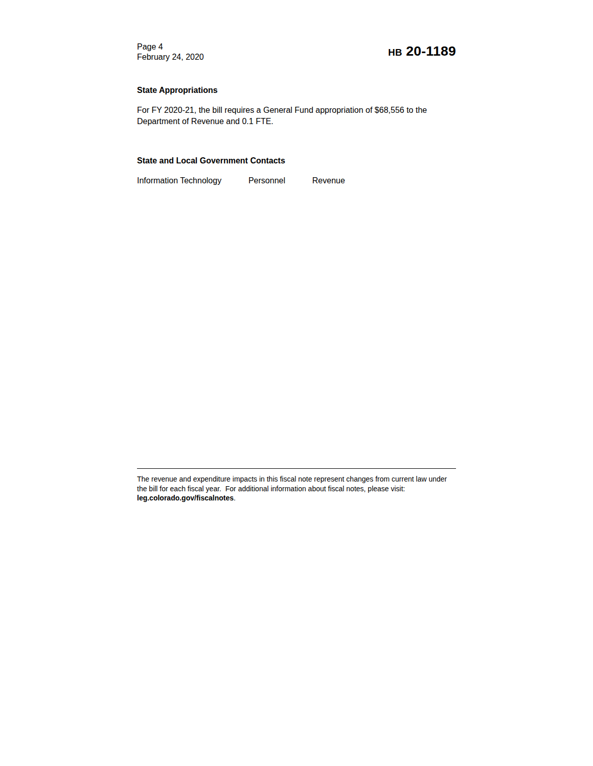Page 4
February 24, 2020
HB 20-1189
State Appropriations
For FY 2020-21, the bill requires a General Fund appropriation of $68,556 to the Department of Revenue and 0.1 FTE.
State and Local Government Contacts
Information Technology Personnel Revenue
The revenue and expenditure impacts in this fiscal note represent changes from current law under the bill for each fiscal year. For additional information about fiscal notes, please visit: leg.colorado.gov/fiscalnotes.